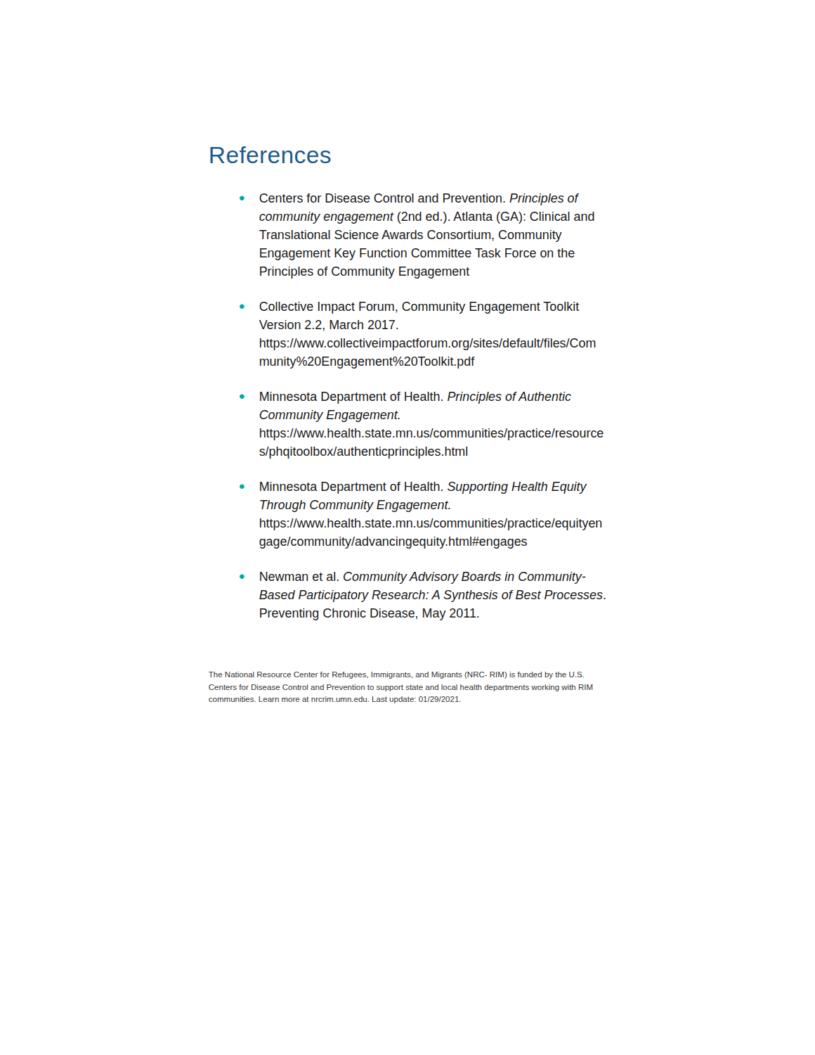References
Centers for Disease Control and Prevention. Principles of community engagement (2nd ed.). Atlanta (GA): Clinical and Translational Science Awards Consortium, Community Engagement Key Function Committee Task Force on the Principles of Community Engagement
Collective Impact Forum, Community Engagement Toolkit Version 2.2, March 2017.
https://www.collectiveimpactforum.org/sites/default/files/Community%20Engagement%20Toolkit.pdf
Minnesota Department of Health. Principles of Authentic Community Engagement.
https://www.health.state.mn.us/communities/practice/resources/phqitoolbox/authenticprinciples.html
Minnesota Department of Health. Supporting Health Equity Through Community Engagement.
https://www.health.state.mn.us/communities/practice/equityengage/community/advancingequity.html#engages
Newman et al. Community Advisory Boards in Community-Based Participatory Research: A Synthesis of Best Processes. Preventing Chronic Disease, May 2011.
The National Resource Center for Refugees, Immigrants, and Migrants (NRC- RIM) is funded by the U.S. Centers for Disease Control and Prevention to support state and local health departments working with RIM communities. Learn more at nrcrim.umn.edu. Last update: 01/29/2021.